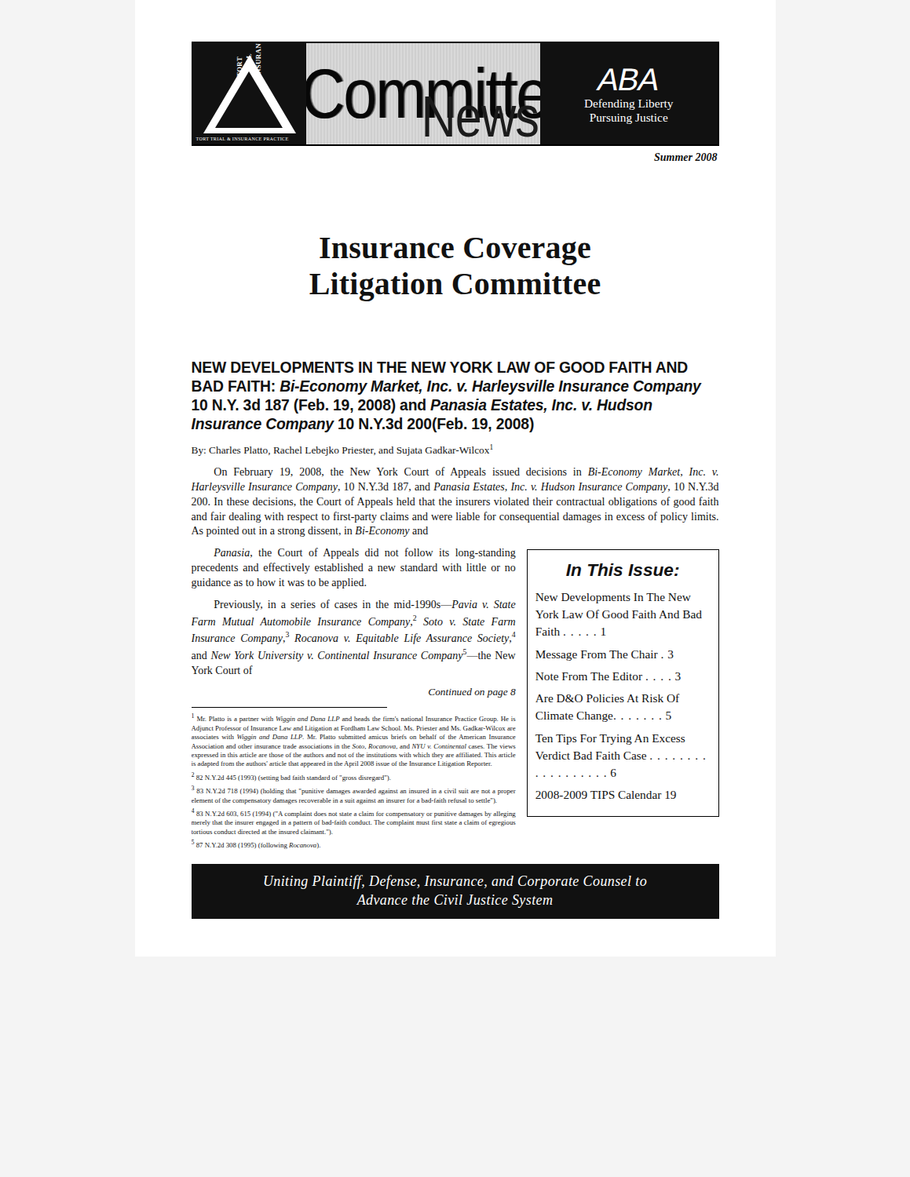TORT TRIAL INSURANCE
TORT TRIAL & INSURANCE PRACTICE
Committee
News
ABA
Defending Liberty
Pursuing Justice
Summer 2008
Insurance Coverage
Litigation Committee
NEW DEVELOPMENTS IN THE NEW YORK LAW OF GOOD FAITH AND BAD FAITH: Bi-Economy Market, Inc. v. Harleysville Insurance Company 10 N.Y. 3d 187 (Feb. 19, 2008) and Panasia Estates, Inc. v. Hudson Insurance Company 10 N.Y.3d 200(Feb. 19, 2008)
By: Charles Platto, Rachel Lebejko Priester, and Sujata Gadkar-Wilcox1
On February 19, 2008, the New York Court of Appeals issued decisions in Bi-Economy Market, Inc. v. Harleysville Insurance Company, 10 N.Y.3d 187, and Panasia Estates, Inc. v. Hudson Insurance Company, 10 N.Y.3d 200. In these decisions, the Court of Appeals held that the insurers violated their contractual obligations of good faith and fair dealing with respect to first-party claims and were liable for consequential damages in excess of policy limits. As pointed out in a strong dissent, in Bi-Economy and
In This Issue:
New Developments In The New York Law Of Good Faith And Bad Faith . . . . . 1
Message From The Chair . 3
Note From The Editor . . . . 3
Are D&O Policies At Risk Of Climate Change. . . . . . . 5
Ten Tips For Trying An Excess Verdict Bad Faith Case . . . . . . . . . . . . . . . . . . 6
2008-2009 TIPS Calendar 19
Panasia, the Court of Appeals did not follow its long-standing precedents and effectively established a new standard with little or no guidance as to how it was to be applied.
Previously, in a series of cases in the mid-1990s—Pavia v. State Farm Mutual Automobile Insurance Company,2 Soto v. State Farm Insurance Company,3 Rocanova v. Equitable Life Assurance Society,4 and New York University v. Continental Insurance Company5—the New York Court of
Continued on page 8
1 Mr. Platto is a partner with Wiggin and Dana LLP and heads the firm's national Insurance Practice Group. He is Adjunct Professor of Insurance Law and Litigation at Fordham Law School. Ms. Priester and Ms. Gadkar-Wilcox are associates with Wiggin and Dana LLP. Mr. Platto submitted amicus briefs on behalf of the American Insurance Association and other insurance trade associations in the Soto, Rocanova, and NYU v. Continental cases. The views expressed in this article are those of the authors and not of the institutions with which they are affiliated. This article is adapted from the authors' article that appeared in the April 2008 issue of the Insurance Litigation Reporter.
2 82 N.Y.2d 445 (1993) (setting bad faith standard of "gross disregard").
3 83 N.Y.2d 718 (1994) (holding that "punitive damages awarded against an insured in a civil suit are not a proper element of the compensatory damages recoverable in a suit against an insurer for a bad-faith refusal to settle").
4 83 N.Y.2d 603, 615 (1994) ("A complaint does not state a claim for compensatory or punitive damages by alleging merely that the insurer engaged in a pattern of bad-faith conduct. The complaint must first state a claim of egregious tortious conduct directed at the insured claimant.").
5 87 N.Y.2d 308 (1995) (following Rocanova).
Uniting Plaintiff, Defense, Insurance, and Corporate Counsel to
Advance the Civil Justice System